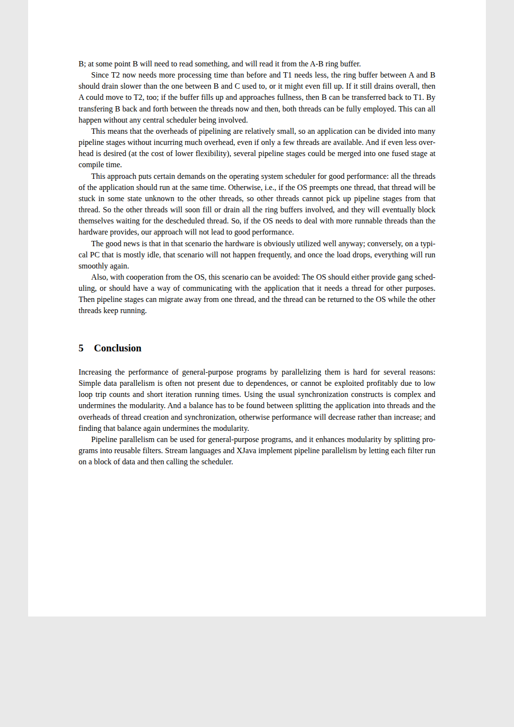B; at some point B will need to read something, and will read it from the A-B ring buffer.
Since T2 now needs more processing time than before and T1 needs less, the ring buffer between A and B should drain slower than the one between B and C used to, or it might even fill up. If it still drains overall, then A could move to T2, too; if the buffer fills up and approaches fullness, then B can be transferred back to T1. By transfering B back and forth between the threads now and then, both threads can be fully employed. This can all happen without any central scheduler being involved.
This means that the overheads of pipelining are relatively small, so an application can be divided into many pipeline stages without incurring much overhead, even if only a few threads are available. And if even less overhead is desired (at the cost of lower flexibility), several pipeline stages could be merged into one fused stage at compile time.
This approach puts certain demands on the operating system scheduler for good performance: all the threads of the application should run at the same time. Otherwise, i.e., if the OS preempts one thread, that thread will be stuck in some state unknown to the other threads, so other threads cannot pick up pipeline stages from that thread. So the other threads will soon fill or drain all the ring buffers involved, and they will eventually block themselves waiting for the descheduled thread. So, if the OS needs to deal with more runnable threads than the hardware provides, our approach will not lead to good performance.
The good news is that in that scenario the hardware is obviously utilized well anyway; conversely, on a typical PC that is mostly idle, that scenario will not happen frequently, and once the load drops, everything will run smoothly again.
Also, with cooperation from the OS, this scenario can be avoided: The OS should either provide gang scheduling, or should have a way of communicating with the application that it needs a thread for other purposes. Then pipeline stages can migrate away from one thread, and the thread can be returned to the OS while the other threads keep running.
5 Conclusion
Increasing the performance of general-purpose programs by parallelizing them is hard for several reasons: Simple data parallelism is often not present due to dependences, or cannot be exploited profitably due to low loop trip counts and short iteration running times. Using the usual synchronization constructs is complex and undermines the modularity. And a balance has to be found between splitting the application into threads and the overheads of thread creation and synchronization, otherwise performance will decrease rather than increase; and finding that balance again undermines the modularity.
Pipeline parallelism can be used for general-purpose programs, and it enhances modularity by splitting programs into reusable filters. Stream languages and XJava implement pipeline parallelism by letting each filter run on a block of data and then calling the scheduler.